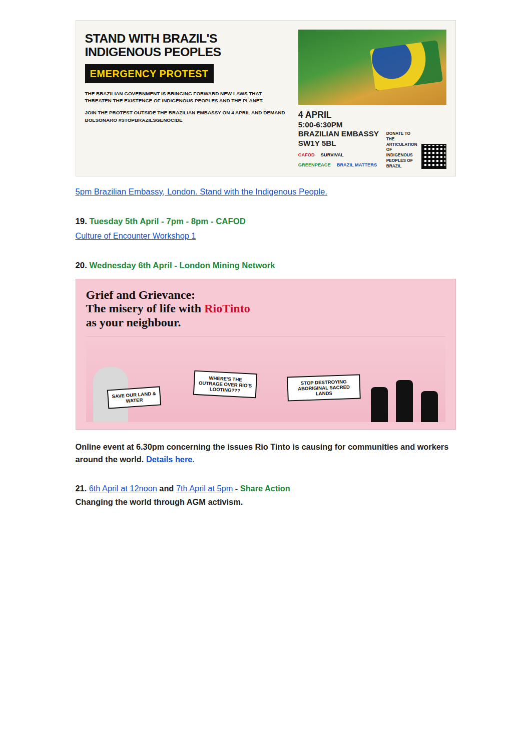Stand with Brazil's
Indigenous Peoples
Emergency Protest
The Brazilian government is bringing forward new laws that threaten the existence of indigenous peoples and the planet.
Join the protest outside the Brazilian Embassy on 4 April and demand Bolsonaro #STOPBRAZILSGENOCIDE
4 April
5:00-6:30pm
Brazilian Embassy
SW1Y 5BL
CAFOD Survival GREENPEACE BRAZIL MATTERS
Donate to the articulation of indigenous peoples of Brazil
5pm Brazilian Embassy, London. Stand with the Indigenous People.
19. Tuesday 5th April - 7pm - 8pm - CAFOD
Culture of Encounter Workshop 1
20. Wednesday 6th April - London Mining Network
Grief and Grievance:
The misery of life with RioTinto
as your neighbour.
Save our land & water
Where's the outrage over Rio's looting???
Stop destroying Aboriginal sacred lands
Online event at 6.30pm concerning the issues Rio Tinto is causing for communities and workers around the world. Details here.
21. 6th April at 12noon and 7th April at 5pm - Share Action Changing the world through AGM activism.